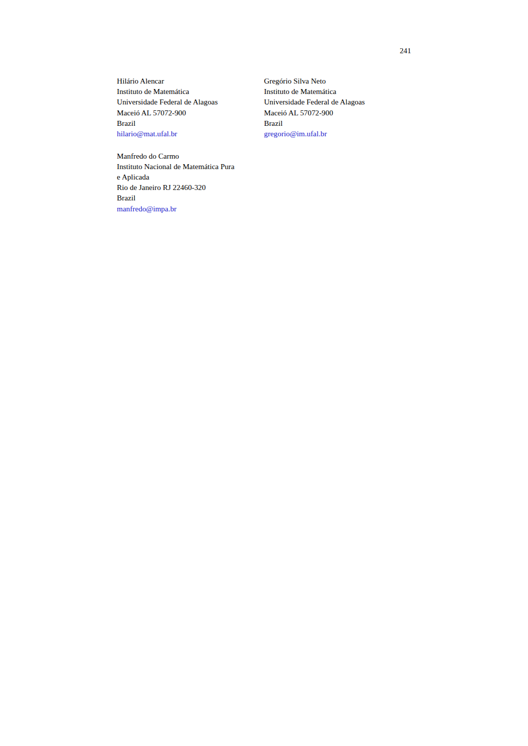241
Hilário Alencar
Instituto de Matemática
Universidade Federal de Alagoas
Maceió AL 57072-900
Brazil
hilario@mat.ufal.br
Manfredo do Carmo
Instituto Nacional de Matemática Pura
e Aplicada
Rio de Janeiro RJ 22460-320
Brazil
manfredo@impa.br
Gregório Silva Neto
Instituto de Matemática
Universidade Federal de Alagoas
Maceió AL 57072-900
Brazil
gregorio@im.ufal.br